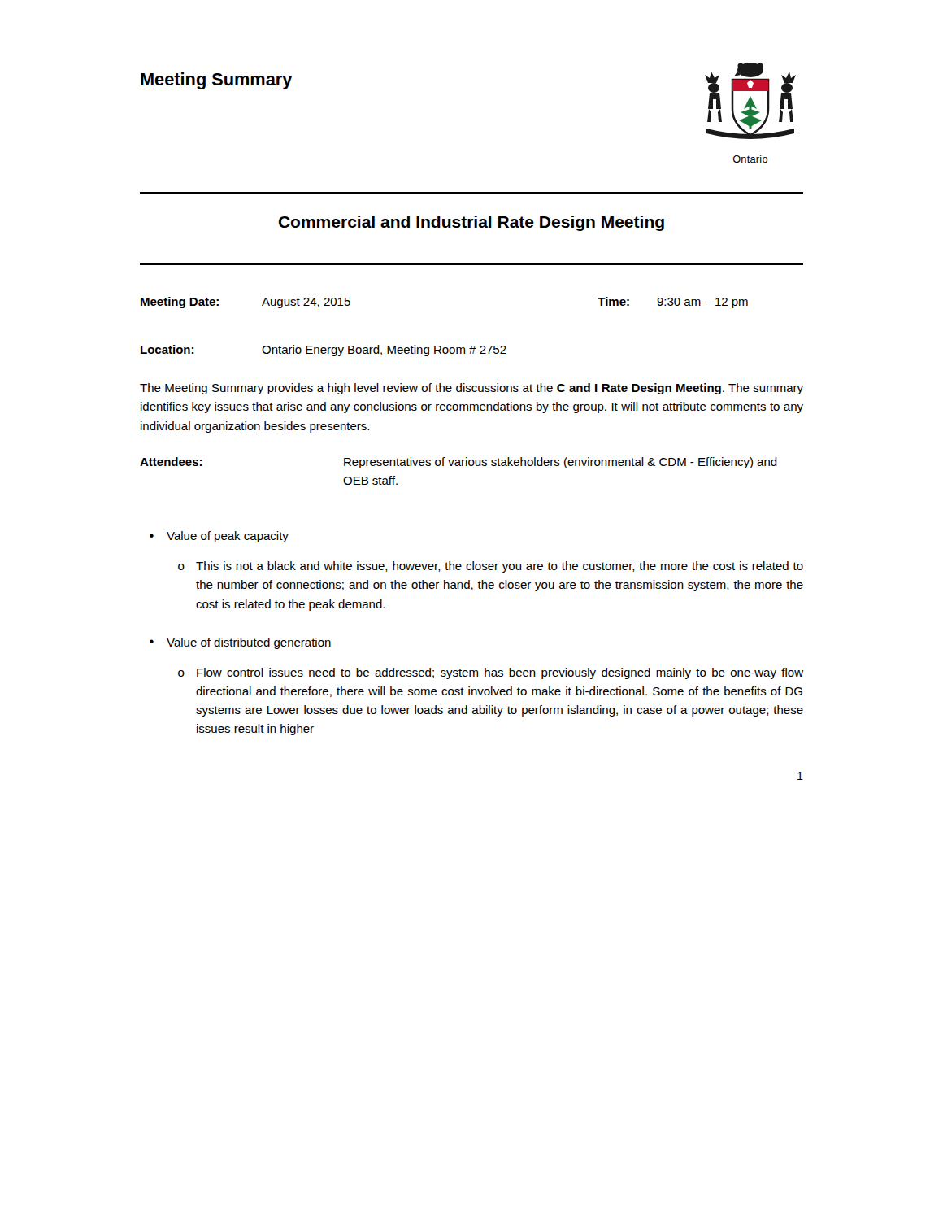Meeting Summary
Ontario
Commercial and Industrial Rate Design Meeting
Meeting Date: August 24, 2015 Time: 9:30 am – 12 pm
Location: Ontario Energy Board, Meeting Room # 2752
The Meeting Summary provides a high level review of the discussions at the C and I Rate Design Meeting. The summary identifies key issues that arise and any conclusions or recommendations by the group. It will not attribute comments to any individual organization besides presenters.
Attendees: Representatives of various stakeholders (environmental & CDM - Efficiency) and OEB staff.
Value of peak capacity
This is not a black and white issue, however, the closer you are to the customer, the more the cost is related to the number of connections; and on the other hand, the closer you are to the transmission system, the more the cost is related to the peak demand.
Value of distributed generation
Flow control issues need to be addressed; system has been previously designed mainly to be one-way flow directional and therefore, there will be some cost involved to make it bi-directional. Some of the benefits of DG systems are Lower losses due to lower loads and ability to perform islanding, in case of a power outage; these issues result in higher
1